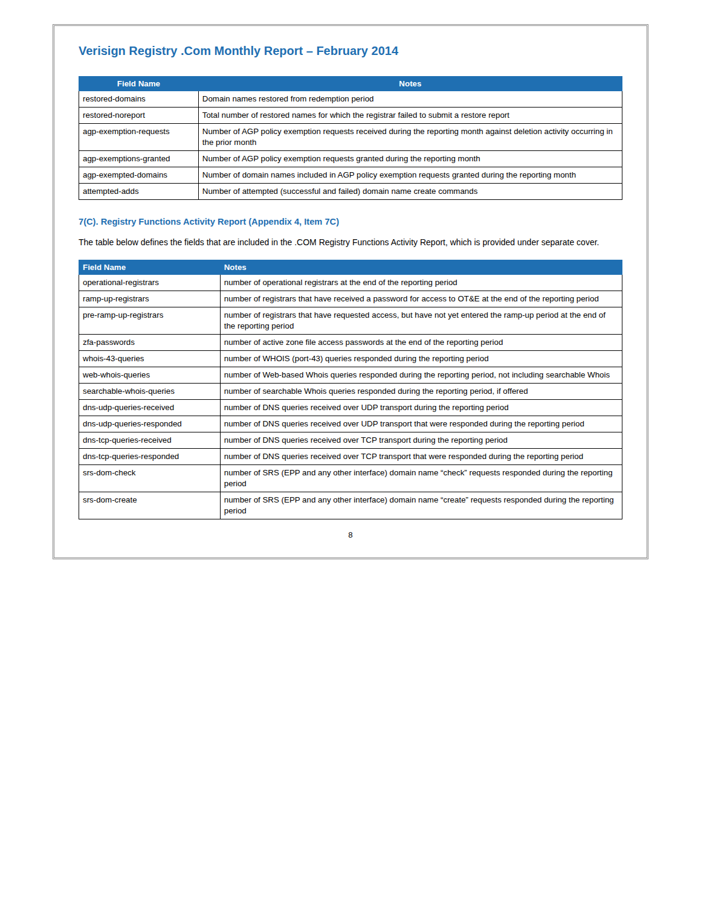Verisign Registry .Com Monthly Report – February 2014
| Field Name | Notes |
| --- | --- |
| restored-domains | Domain names restored from redemption period |
| restored-noreport | Total number of restored names for which the registrar failed to submit a restore report |
| agp-exemption-requests | Number of AGP policy exemption requests received during the reporting month against deletion activity occurring in the prior month |
| agp-exemptions-granted | Number of AGP policy exemption requests granted during the reporting month |
| agp-exempted-domains | Number of domain names included in AGP policy exemption requests granted during the reporting month |
| attempted-adds | Number of attempted (successful and failed) domain name create commands |
7(C). Registry Functions Activity Report (Appendix 4, Item 7C)
The table below defines the fields that are included in the .COM Registry Functions Activity Report, which is provided under separate cover.
| Field Name | Notes |
| --- | --- |
| operational-registrars | number of operational registrars at the end of the reporting period |
| ramp-up-registrars | number of registrars that have received a password for access to OT&E at the end of the reporting period |
| pre-ramp-up-registrars | number of registrars that have requested access, but have not yet entered the ramp-up period at the end of the reporting period |
| zfa-passwords | number of active zone file access passwords at the end of the reporting period |
| whois-43-queries | number of WHOIS (port-43) queries responded during the reporting period |
| web-whois-queries | number of Web-based Whois queries responded during the reporting period, not including searchable Whois |
| searchable-whois-queries | number of searchable Whois queries responded during the reporting period, if offered |
| dns-udp-queries-received | number of DNS queries received over UDP transport during the reporting period |
| dns-udp-queries-responded | number of DNS queries received over UDP transport that were responded during the reporting period |
| dns-tcp-queries-received | number of DNS queries received over TCP transport during the reporting period |
| dns-tcp-queries-responded | number of DNS queries received over TCP transport that were responded during the reporting period |
| srs-dom-check | number of SRS (EPP and any other interface) domain name “check” requests responded during the reporting period |
| srs-dom-create | number of SRS (EPP and any other interface) domain name “create” requests responded during the reporting period |
8